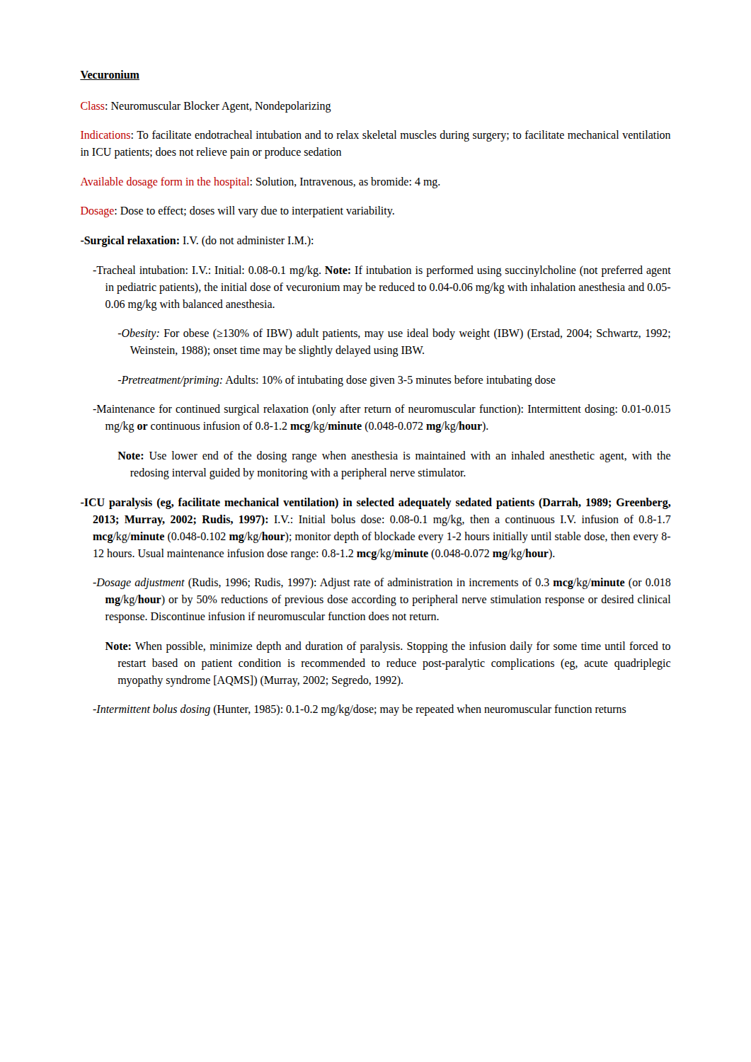Vecuronium
Class: Neuromuscular Blocker Agent, Nondepolarizing
Indications: To facilitate endotracheal intubation and to relax skeletal muscles during surgery; to facilitate mechanical ventilation in ICU patients; does not relieve pain or produce sedation
Available dosage form in the hospital: Solution, Intravenous, as bromide: 4 mg.
Dosage: Dose to effect; doses will vary due to interpatient variability.
-Surgical relaxation: I.V. (do not administer I.M.):
-Tracheal intubation: I.V.: Initial: 0.08-0.1 mg/kg. Note: If intubation is performed using succinylcholine (not preferred agent in pediatric patients), the initial dose of vecuronium may be reduced to 0.04-0.06 mg/kg with inhalation anesthesia and 0.05-0.06 mg/kg with balanced anesthesia.
-Obesity: For obese (≥130% of IBW) adult patients, may use ideal body weight (IBW) (Erstad, 2004; Schwartz, 1992; Weinstein, 1988); onset time may be slightly delayed using IBW.
-Pretreatment/priming: Adults: 10% of intubating dose given 3-5 minutes before intubating dose
-Maintenance for continued surgical relaxation (only after return of neuromuscular function): Intermittent dosing: 0.01-0.015 mg/kg or continuous infusion of 0.8-1.2 mcg/kg/minute (0.048-0.072 mg/kg/hour).
Note: Use lower end of the dosing range when anesthesia is maintained with an inhaled anesthetic agent, with the redosing interval guided by monitoring with a peripheral nerve stimulator.
-ICU paralysis (eg, facilitate mechanical ventilation) in selected adequately sedated patients (Darrah, 1989; Greenberg, 2013; Murray, 2002; Rudis, 1997): I.V.: Initial bolus dose: 0.08-0.1 mg/kg, then a continuous I.V. infusion of 0.8-1.7 mcg/kg/minute (0.048-0.102 mg/kg/hour); monitor depth of blockade every 1-2 hours initially until stable dose, then every 8-12 hours. Usual maintenance infusion dose range: 0.8-1.2 mcg/kg/minute (0.048-0.072 mg/kg/hour).
-Dosage adjustment (Rudis, 1996; Rudis, 1997): Adjust rate of administration in increments of 0.3 mcg/kg/minute (or 0.018 mg/kg/hour) or by 50% reductions of previous dose according to peripheral nerve stimulation response or desired clinical response. Discontinue infusion if neuromuscular function does not return.
Note: When possible, minimize depth and duration of paralysis. Stopping the infusion daily for some time until forced to restart based on patient condition is recommended to reduce post-paralytic complications (eg, acute quadriplegic myopathy syndrome [AQMS]) (Murray, 2002; Segredo, 1992).
-Intermittent bolus dosing (Hunter, 1985): 0.1-0.2 mg/kg/dose; may be repeated when neuromuscular function returns